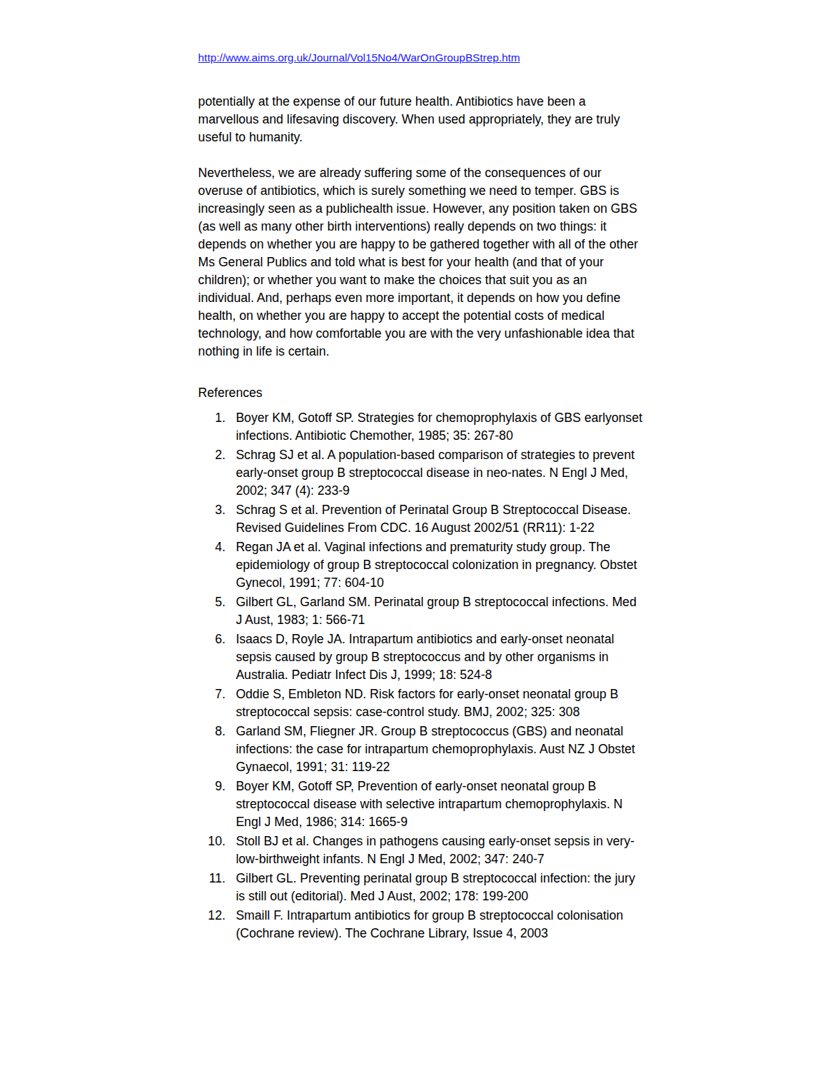http://www.aims.org.uk/Journal/Vol15No4/WarOnGroupBStrep.htm
potentially at the expense of our future health. Antibiotics have been a marvellous and lifesaving discovery. When used appropriately, they are truly useful to humanity.
Nevertheless, we are already suffering some of the consequences of our overuse of antibiotics, which is surely something we need to temper. GBS is increasingly seen as a publichealth issue. However, any position taken on GBS (as well as many other birth interventions) really depends on two things: it depends on whether you are happy to be gathered together with all of the other Ms General Publics and told what is best for your health (and that of your children); or whether you want to make the choices that suit you as an individual. And, perhaps even more important, it depends on how you define health, on whether you are happy to accept the potential costs of medical technology, and how comfortable you are with the very unfashionable idea that nothing in life is certain.
References
Boyer KM, Gotoff SP. Strategies for chemoprophylaxis of GBS earlyonset infections. Antibiotic Chemother, 1985; 35: 267-80
Schrag SJ et al. A population-based comparison of strategies to prevent early-onset group B streptococcal disease in neo-nates. N Engl J Med, 2002; 347 (4): 233-9
Schrag S et al. Prevention of Perinatal Group B Streptococcal Disease. Revised Guidelines From CDC. 16 August 2002/51 (RR11): 1-22
Regan JA et al. Vaginal infections and prematurity study group. The epidemiology of group B streptococcal colonization in pregnancy. Obstet Gynecol, 1991; 77: 604-10
Gilbert GL, Garland SM. Perinatal group B streptococcal infections. Med J Aust, 1983; 1: 566-71
Isaacs D, Royle JA. Intrapartum antibiotics and early-onset neonatal sepsis caused by group B streptococcus and by other organisms in Australia. Pediatr Infect Dis J, 1999; 18: 524-8
Oddie S, Embleton ND. Risk factors for early-onset neonatal group B streptococcal sepsis: case-control study. BMJ, 2002; 325: 308
Garland SM, Fliegner JR. Group B streptococcus (GBS) and neonatal infections: the case for intrapartum chemoprophylaxis. Aust NZ J Obstet Gynaecol, 1991; 31: 119-22
Boyer KM, Gotoff SP, Prevention of early-onset neonatal group B streptococcal disease with selective intrapartum chemoprophylaxis. N Engl J Med, 1986; 314: 1665-9
Stoll BJ et al. Changes in pathogens causing early-onset sepsis in very-low-birthweight infants. N Engl J Med, 2002; 347: 240-7
Gilbert GL. Preventing perinatal group B streptococcal infection: the jury is still out (editorial). Med J Aust, 2002; 178: 199-200
Smaill F. Intrapartum antibiotics for group B streptococcal colonisation (Cochrane review). The Cochrane Library, Issue 4, 2003